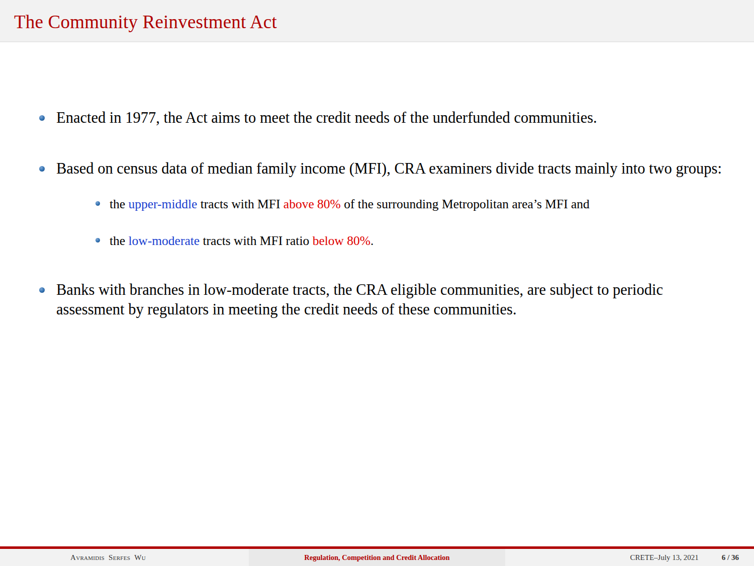The Community Reinvestment Act
Enacted in 1977, the Act aims to meet the credit needs of the underfunded communities.
Based on census data of median family income (MFI), CRA examiners divide tracts mainly into two groups:
the upper-middle tracts with MFI above 80% of the surrounding Metropolitan area’s MFI and
the low-moderate tracts with MFI ratio below 80%.
Banks with branches in low-moderate tracts, the CRA eligible communities, are subject to periodic assessment by regulators in meeting the credit needs of these communities.
Avramidis Serfes Wu
Regulation, Competition and Credit Allocation
CRETE–July 13, 20216 / 36